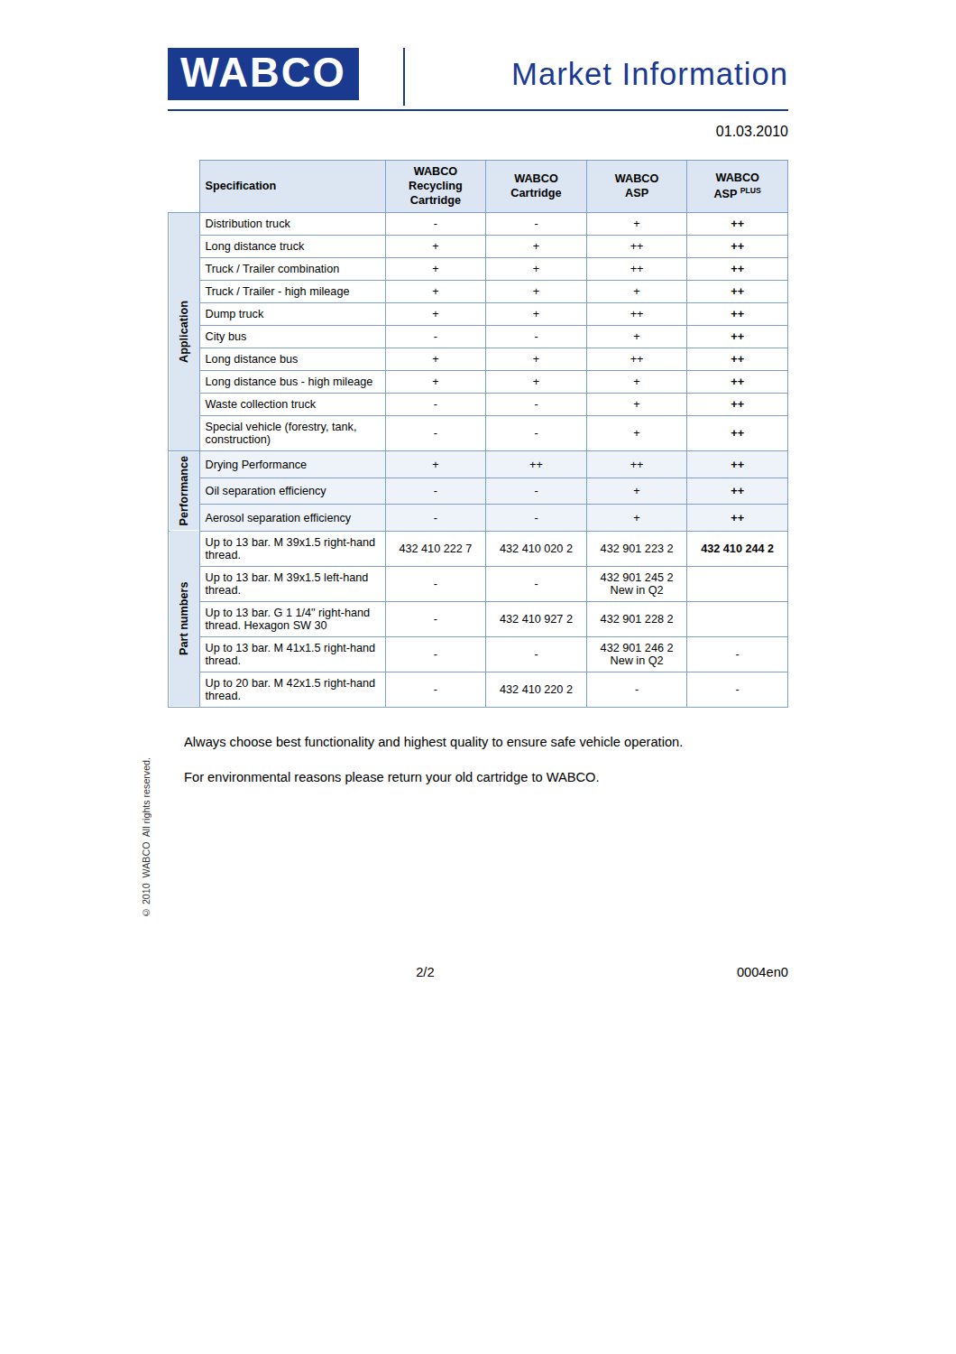WABCO
Market Information
01.03.2010
| | Specification | WABCO Recycling Cartridge | WABCO Cartridge | WABCO ASP | WABCO ASP PLUS |
| --- | --- | --- | --- | --- | --- |
| Application | Distribution truck | - | - | + | ++ |
| Long distance truck | + | + | ++ | ++ |
| Truck / Trailer combination | + | + | ++ | ++ |
| Truck / Trailer - high mileage | + | + | + | ++ |
| Dump truck | + | + | ++ | ++ |
| City bus | - | - | + | ++ |
| Long distance bus | + | + | ++ | ++ |
| Long distance bus - high mileage | + | + | + | ++ |
| Waste collection truck | - | - | + | ++ |
| Special vehicle (forestry, tank, construction) | - | - | + | ++ |
| Performance | Drying Performance | + | ++ | ++ | ++ |
| Oil separation efficiency | - | - | + | ++ |
| Aerosol separation efficiency | - | - | + | ++ |
| Part numbers | Up to 13 bar. M 39x1.5 right-hand thread. | 432 410 222 7 | 432 410 020 2 | 432 901 223 2 | 432 410 244 2 |
| Up to 13 bar. M 39x1.5 left-hand thread. | - | - | 432 901 245 2 New in Q2 | |
| Up to 13 bar. G 1 1/4" right-hand thread. Hexagon SW 30 | - | 432 410 927 2 | 432 901 228 2 | |
| Up to 13 bar. M 41x1.5 right-hand thread. | - | - | 432 901 246 2 New in Q2 | - |
| Up to 20 bar. M 42x1.5 right-hand thread. | - | 432 410 220 2 | - | - |
Always choose best functionality and highest quality to ensure safe vehicle operation.
For environmental reasons please return your old cartridge to WABCO.
© 2010 WABCO All rights reserved.
2/2 0004en0